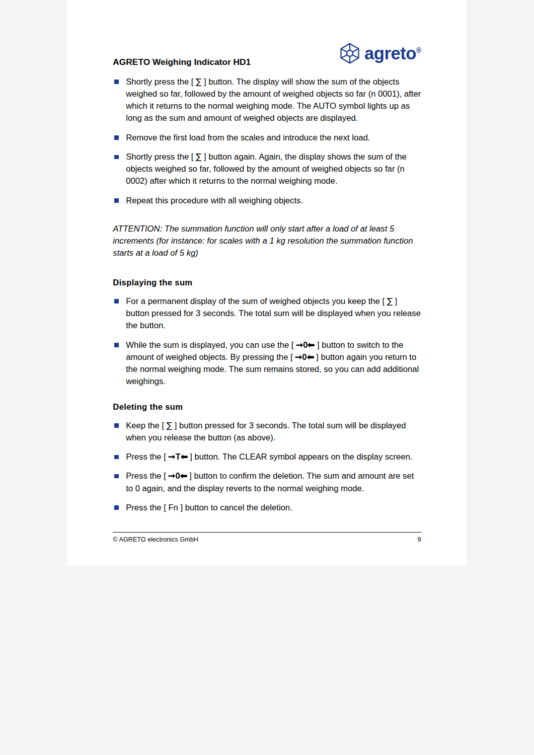AGRETO Weighing Indicator HD1
agreto®
Shortly press the [ ∑ ] button. The display will show the sum of the objects weighed so far, followed by the amount of weighed objects so far (n 0001), after which it returns to the normal weighing mode. The AUTO symbol lights up as long as the sum and amount of weighed objects are displayed.
Remove the first load from the scales and introduce the next load.
Shortly press the [ ∑ ] button again. Again, the display shows the sum of the objects weighed so far, followed by the amount of weighed objects so far (n 0002) after which it returns to the normal weighing mode.
Repeat this procedure with all weighing objects.
ATTENTION: The summation function will only start after a load of at least 5 increments (for instance: for scales with a 1 kg resolution the summation function starts at a load of 5 kg)
Displaying the sum
For a permanent display of the sum of weighed objects you keep the [ ∑ ] button pressed for 3 seconds. The total sum will be displayed when you release the button.
While the sum is displayed, you can use the [ ➞0⬅ ] button to switch to the amount of weighed objects. By pressing the [ ➞0⬅ ] button again you return to the normal weighing mode. The sum remains stored, so you can add additional weighings.
Deleting the sum
Keep the [ ∑ ] button pressed for 3 seconds. The total sum will be displayed when you release the button (as above).
Press the [ ➞T⬅ ] button. The CLEAR symbol appears on the display screen.
Press the [ ➞0⬅ ] button to confirm the deletion. The sum and amount are set to 0 again, and the display reverts to the normal weighing mode.
Press the [ Fn ] button to cancel the deletion.
© AGRETO electronics GmbH 9